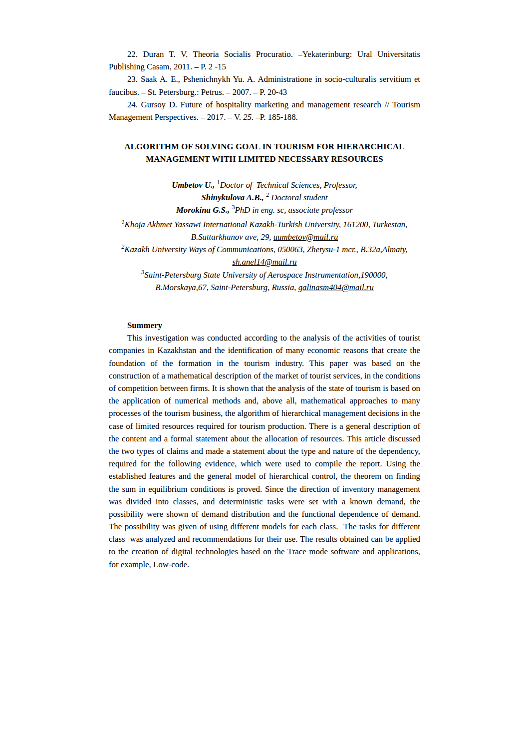22. Duran T. V. Theoria Socialis Procuratio. –Yekaterinburg: Ural Universitatis Publishing Casam, 2011. – P. 2 -15
23. Saak A. E., Pshenichnykh Yu. A. Administratione in socio-culturalis servitium et faucibus. – St. Petersburg.: Petrus. – 2007. – P. 20-43
24. Gursoy D. Future of hospitality marketing and management research // Tourism Management Perspectives. – 2017. – V. 25. –P. 185-188.
Algorithm of solving goal in tourism for hierarchical management with limited necessary resources
Umbetov U., 1Doctor of Technical Sciences, Professor,
Shinykulova A.B., 2 Doctoral student
Morokina G.S., 3PhD in eng. sc, associate professor
1Khoja Akhmet Yassawi International Kazakh-Turkish University, 161200, Turkestan,
B.Sattarkhanov ave, 29, uumbetov@mail.ru
2Kazakh University Ways of Communications, 050063, Zhetysu-1 mcr., B.32a,Almaty,
sh.anel14@mail.ru
3Saint-Petersburg State University of Aerospace Instrumentation,190000,
B.Morskaya,67, Saint-Petersburg, Russia, galinasm404@mail.ru
Summery
This investigation was conducted according to the analysis of the activities of tourist companies in Kazakhstan and the identification of many economic reasons that create the foundation of the formation in the tourism industry. This paper was based on the construction of a mathematical description of the market of tourist services, in the conditions of competition between firms. It is shown that the analysis of the state of tourism is based on the application of numerical methods and, above all, mathematical approaches to many processes of the tourism business, the algorithm of hierarchical management decisions in the case of limited resources required for tourism production. There is a general description of the content and a formal statement about the allocation of resources. This article discussed the two types of claims and made a statement about the type and nature of the dependency, required for the following evidence, which were used to compile the report. Using the established features and the general model of hierarchical control, the theorem on finding the sum in equilibrium conditions is proved. Since the direction of inventory management was divided into classes, and deterministic tasks were set with a known demand, the possibility were shown of demand distribution and the functional dependence of demand. The possibility was given of using different models for each class. The tasks for different class was analyzed and recommendations for their use. The results obtained can be applied to the creation of digital technologies based on the Trace mode software and applications, for example, Low-code.